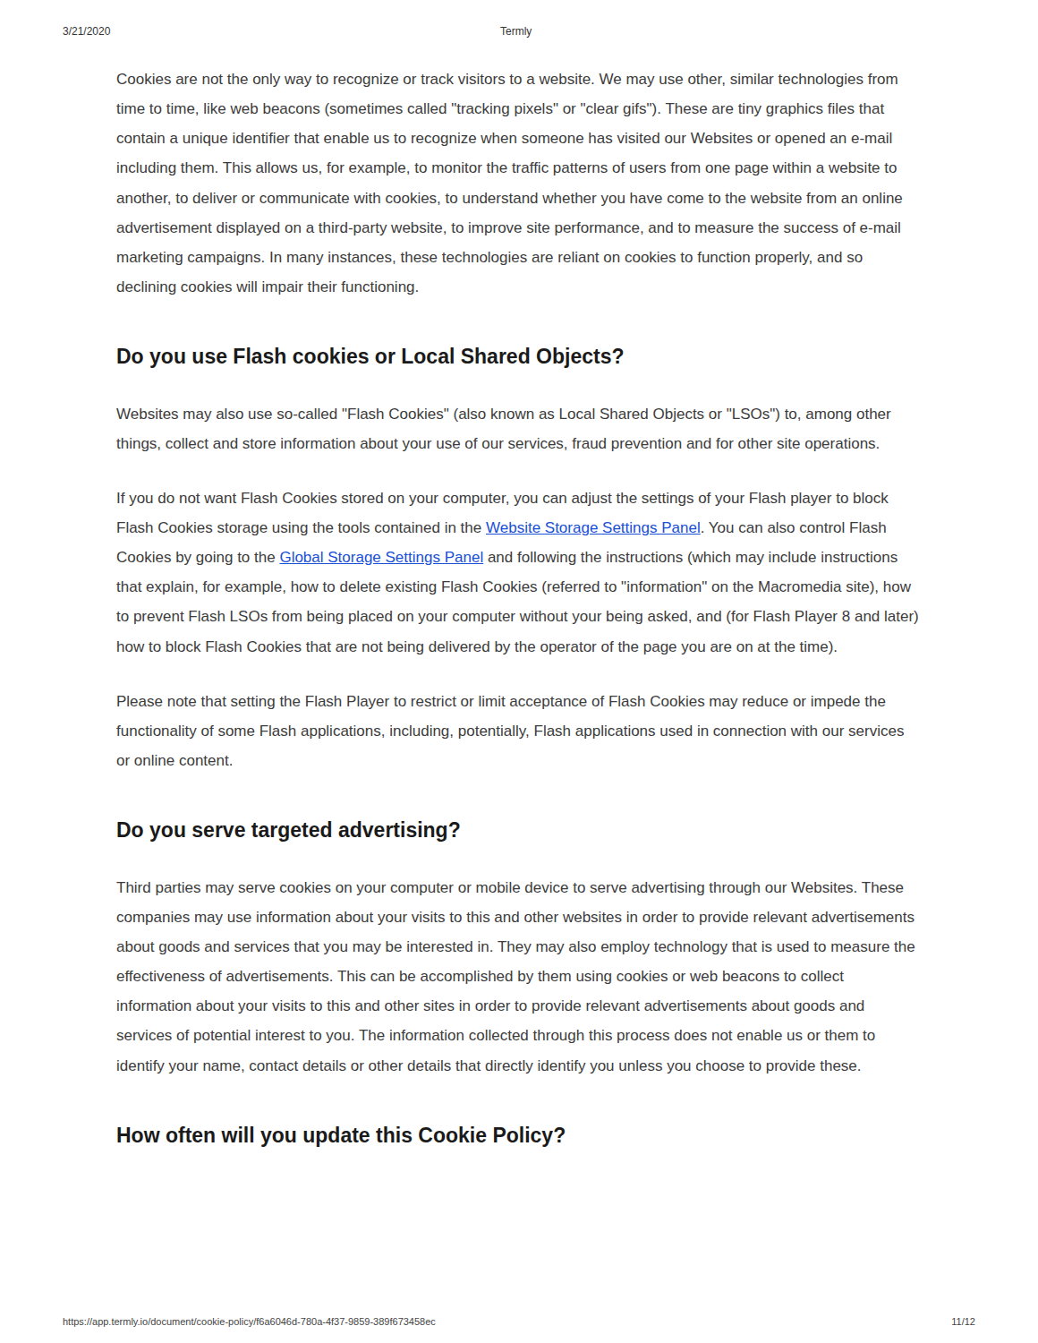3/21/2020
Termly
Cookies are not the only way to recognize or track visitors to a website. We may use other, similar technologies from time to time, like web beacons (sometimes called "tracking pixels" or "clear gifs"). These are tiny graphics files that contain a unique identifier that enable us to recognize when someone has visited our Websites or opened an e-mail including them. This allows us, for example, to monitor the traffic patterns of users from one page within a website to another, to deliver or communicate with cookies, to understand whether you have come to the website from an online advertisement displayed on a third-party website, to improve site performance, and to measure the success of e-mail marketing campaigns. In many instances, these technologies are reliant on cookies to function properly, and so declining cookies will impair their functioning.
Do you use Flash cookies or Local Shared Objects?
Websites may also use so-called "Flash Cookies" (also known as Local Shared Objects or "LSOs") to, among other things, collect and store information about your use of our services, fraud prevention and for other site operations.
If you do not want Flash Cookies stored on your computer, you can adjust the settings of your Flash player to block Flash Cookies storage using the tools contained in the Website Storage Settings Panel. You can also control Flash Cookies by going to the Global Storage Settings Panel and following the instructions (which may include instructions that explain, for example, how to delete existing Flash Cookies (referred to "information" on the Macromedia site), how to prevent Flash LSOs from being placed on your computer without your being asked, and (for Flash Player 8 and later) how to block Flash Cookies that are not being delivered by the operator of the page you are on at the time).
Please note that setting the Flash Player to restrict or limit acceptance of Flash Cookies may reduce or impede the functionality of some Flash applications, including, potentially, Flash applications used in connection with our services or online content.
Do you serve targeted advertising?
Third parties may serve cookies on your computer or mobile device to serve advertising through our Websites. These companies may use information about your visits to this and other websites in order to provide relevant advertisements about goods and services that you may be interested in. They may also employ technology that is used to measure the effectiveness of advertisements. This can be accomplished by them using cookies or web beacons to collect information about your visits to this and other sites in order to provide relevant advertisements about goods and services of potential interest to you. The information collected through this process does not enable us or them to identify your name, contact details or other details that directly identify you unless you choose to provide these.
How often will you update this Cookie Policy?
https://app.termly.io/document/cookie-policy/f6a6046d-780a-4f37-9859-389f673458ec
11/12